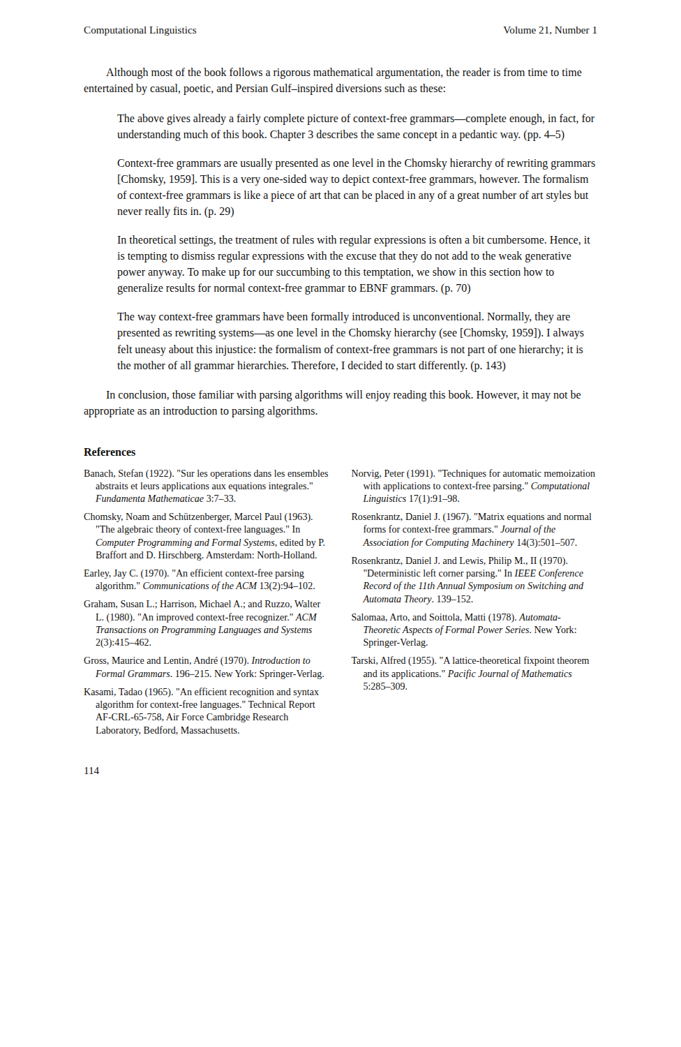Computational Linguistics Volume 21, Number 1
Although most of the book follows a rigorous mathematical argumentation, the reader is from time to time entertained by casual, poetic, and Persian Gulf–inspired diversions such as these:
The above gives already a fairly complete picture of context-free grammars—complete enough, in fact, for understanding much of this book. Chapter 3 describes the same concept in a pedantic way. (pp. 4–5)
Context-free grammars are usually presented as one level in the Chomsky hierarchy of rewriting grammars [Chomsky, 1959]. This is a very one-sided way to depict context-free grammars, however. The formalism of context-free grammars is like a piece of art that can be placed in any of a great number of art styles but never really fits in. (p. 29)
In theoretical settings, the treatment of rules with regular expressions is often a bit cumbersome. Hence, it is tempting to dismiss regular expressions with the excuse that they do not add to the weak generative power anyway. To make up for our succumbing to this temptation, we show in this section how to generalize results for normal context-free grammar to EBNF grammars. (p. 70)
The way context-free grammars have been formally introduced is unconventional. Normally, they are presented as rewriting systems—as one level in the Chomsky hierarchy (see [Chomsky, 1959]). I always felt uneasy about this injustice: the formalism of context-free grammars is not part of one hierarchy; it is the mother of all grammar hierarchies. Therefore, I decided to start differently. (p. 143)
In conclusion, those familiar with parsing algorithms will enjoy reading this book. However, it may not be appropriate as an introduction to parsing algorithms.
References
Banach, Stefan (1922). "Sur les operations dans les ensembles abstraits et leurs applications aux equations integrales." Fundamenta Mathematicae 3:7–33.
Chomsky, Noam and Schützenberger, Marcel Paul (1963). "The algebraic theory of context-free languages." In Computer Programming and Formal Systems, edited by P. Braffort and D. Hirschberg. Amsterdam: North-Holland.
Earley, Jay C. (1970). "An efficient context-free parsing algorithm." Communications of the ACM 13(2):94–102.
Graham, Susan L.; Harrison, Michael A.; and Ruzzo, Walter L. (1980). "An improved context-free recognizer." ACM Transactions on Programming Languages and Systems 2(3):415–462.
Gross, Maurice and Lentin, André (1970). Introduction to Formal Grammars. 196–215. New York: Springer-Verlag.
Kasami, Tadao (1965). "An efficient recognition and syntax algorithm for context-free languages." Technical Report AF-CRL-65-758, Air Force Cambridge Research Laboratory, Bedford, Massachusetts.
Norvig, Peter (1991). "Techniques for automatic memoization with applications to context-free parsing." Computational Linguistics 17(1):91–98.
Rosenkrantz, Daniel J. (1967). "Matrix equations and normal forms for context-free grammars." Journal of the Association for Computing Machinery 14(3):501–507.
Rosenkrantz, Daniel J. and Lewis, Philip M., II (1970). "Deterministic left corner parsing." In IEEE Conference Record of the 11th Annual Symposium on Switching and Automata Theory. 139–152.
Salomaa, Arto, and Soittola, Matti (1978). Automata-Theoretic Aspects of Formal Power Series. New York: Springer-Verlag.
Tarski, Alfred (1955). "A lattice-theoretical fixpoint theorem and its applications." Pacific Journal of Mathematics 5:285–309.
114